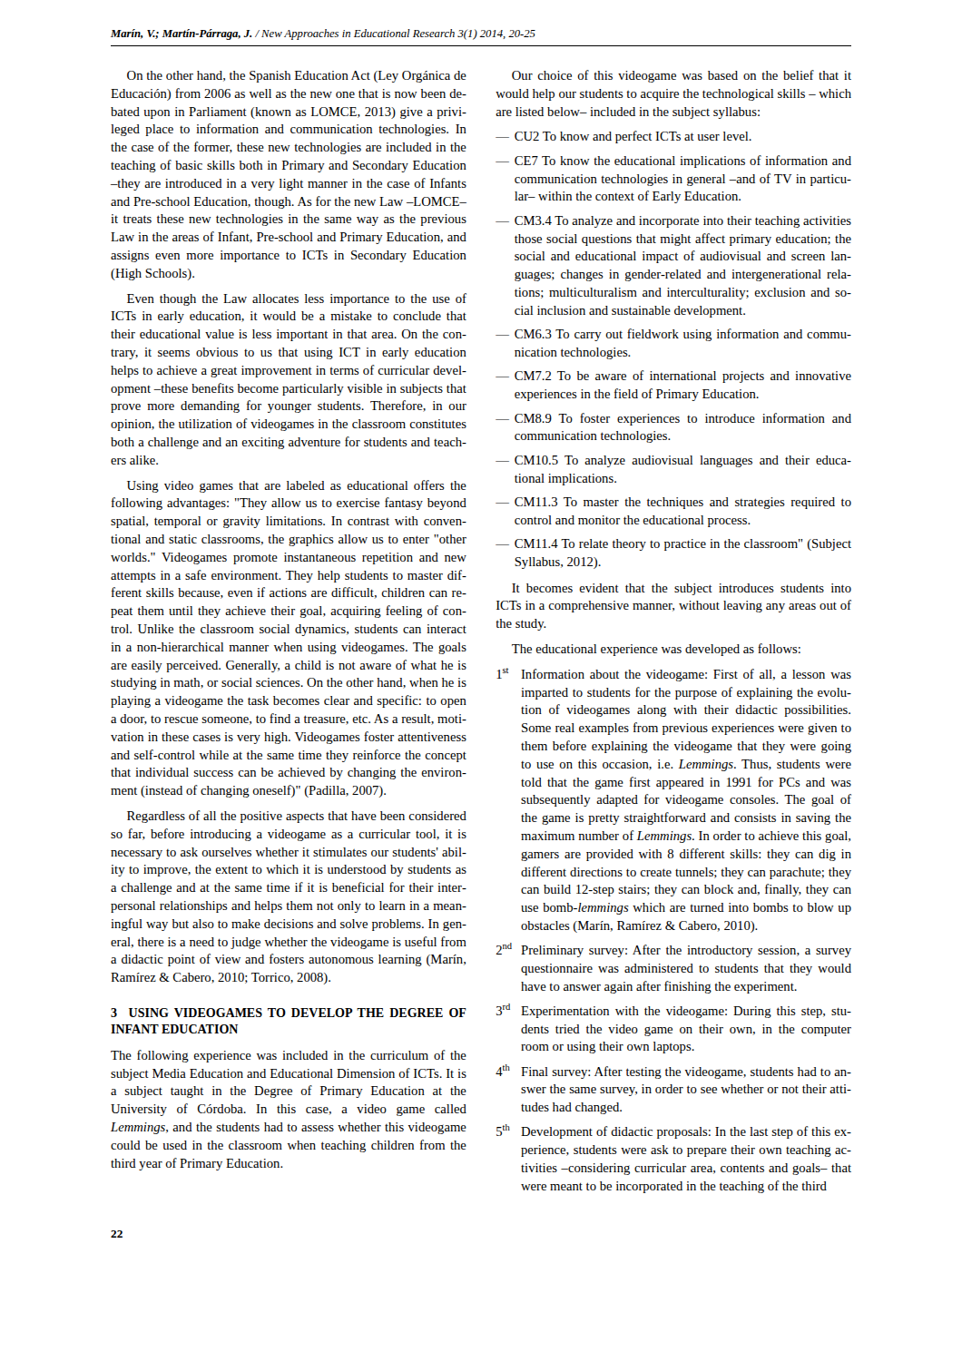Marín, V.; Martín-Párraga, J. / New Approaches in Educational Research 3(1) 2014, 20-25
On the other hand, the Spanish Education Act (Ley Orgánica de Educación) from 2006 as well as the new one that is now been debated upon in Parliament (known as LOMCE, 2013) give a privileged place to information and communication technologies. In the case of the former, these new technologies are included in the teaching of basic skills both in Primary and Secondary Education –they are introduced in a very light manner in the case of Infants and Pre-school Education, though. As for the new Law –LOMCE– it treats these new technologies in the same way as the previous Law in the areas of Infant, Pre-school and Primary Education, and assigns even more importance to ICTs in Secondary Education (High Schools).
Even though the Law allocates less importance to the use of ICTs in early education, it would be a mistake to conclude that their educational value is less important in that area. On the contrary, it seems obvious to us that using ICT in early education helps to achieve a great improvement in terms of curricular development –these benefits become particularly visible in subjects that prove more demanding for younger students. Therefore, in our opinion, the utilization of videogames in the classroom constitutes both a challenge and an exciting adventure for students and teachers alike.
Using video games that are labeled as educational offers the following advantages: "They allow us to exercise fantasy beyond spatial, temporal or gravity limitations. In contrast with conventional and static classrooms, the graphics allow us to enter "other worlds." Videogames promote instantaneous repetition and new attempts in a safe environment. They help students to master different skills because, even if actions are difficult, children can repeat them until they achieve their goal, acquiring feeling of control. Unlike the classroom social dynamics, students can interact in a non-hierarchical manner when using videogames. The goals are easily perceived. Generally, a child is not aware of what he is studying in math, or social sciences. On the other hand, when he is playing a videogame the task becomes clear and specific: to open a door, to rescue someone, to find a treasure, etc. As a result, motivation in these cases is very high. Videogames foster attentiveness and self-control while at the same time they reinforce the concept that individual success can be achieved by changing the environment (instead of changing oneself)" (Padilla, 2007).
Regardless of all the positive aspects that have been considered so far, before introducing a videogame as a curricular tool, it is necessary to ask ourselves whether it stimulates our students' ability to improve, the extent to which it is understood by students as a challenge and at the same time if it is beneficial for their interpersonal relationships and helps them not only to learn in a meaningful way but also to make decisions and solve problems. In general, there is a need to judge whether the videogame is useful from a didactic point of view and fosters autonomous learning (Marín, Ramírez & Cabero, 2010; Torrico, 2008).
3 USING VIDEOGAMES TO DEVELOP THE DEGREE OF INFANT EDUCATION
The following experience was included in the curriculum of the subject Media Education and Educational Dimension of ICTs. It is a subject taught in the Degree of Primary Education at the University of Córdoba. In this case, a video game called Lemmings, and the students had to assess whether this videogame could be used in the classroom when teaching children from the third year of Primary Education.
Our choice of this videogame was based on the belief that it would help our students to acquire the technological skills – which are listed below– included in the subject syllabus:
CU2 To know and perfect ICTs at user level.
CE7 To know the educational implications of information and communication technologies in general –and of TV in particular– within the context of Early Education.
CM3.4 To analyze and incorporate into their teaching activities those social questions that might affect primary education; the social and educational impact of audiovisual and screen languages; changes in gender-related and intergenerational relations; multiculturalism and interculturality; exclusion and social inclusion and sustainable development.
CM6.3 To carry out fieldwork using information and communication technologies.
CM7.2 To be aware of international projects and innovative experiences in the field of Primary Education.
CM8.9 To foster experiences to introduce information and communication technologies.
CM10.5 To analyze audiovisual languages and their educational implications.
CM11.3 To master the techniques and strategies required to control and monitor the educational process.
CM11.4 To relate theory to practice in the classroom" (Subject Syllabus, 2012).
It becomes evident that the subject introduces students into ICTs in a comprehensive manner, without leaving any areas out of the study.
The educational experience was developed as follows:
1st Information about the videogame: First of all, a lesson was imparted to students for the purpose of explaining the evolution of videogames along with their didactic possibilities. Some real examples from previous experiences were given to them before explaining the videogame that they were going to use on this occasion, i.e. Lemmings. Thus, students were told that the game first appeared in 1991 for PCs and was subsequently adapted for videogame consoles. The goal of the game is pretty straightforward and consists in saving the maximum number of Lemmings. In order to achieve this goal, gamers are provided with 8 different skills: they can dig in different directions to create tunnels; they can parachute; they can build 12-step stairs; they can block and, finally, they can use bomb-lemmings which are turned into bombs to blow up obstacles (Marín, Ramírez & Cabero, 2010).
2nd Preliminary survey: After the introductory session, a survey questionnaire was administered to students that they would have to answer again after finishing the experiment.
3rd Experimentation with the videogame: During this step, students tried the video game on their own, in the computer room or using their own laptops.
4th Final survey: After testing the videogame, students had to answer the same survey, in order to see whether or not their attitudes had changed.
5th Development of didactic proposals: In the last step of this experience, students were ask to prepare their own teaching activities –considering curricular area, contents and goals– that were meant to be incorporated in the teaching of the third
22